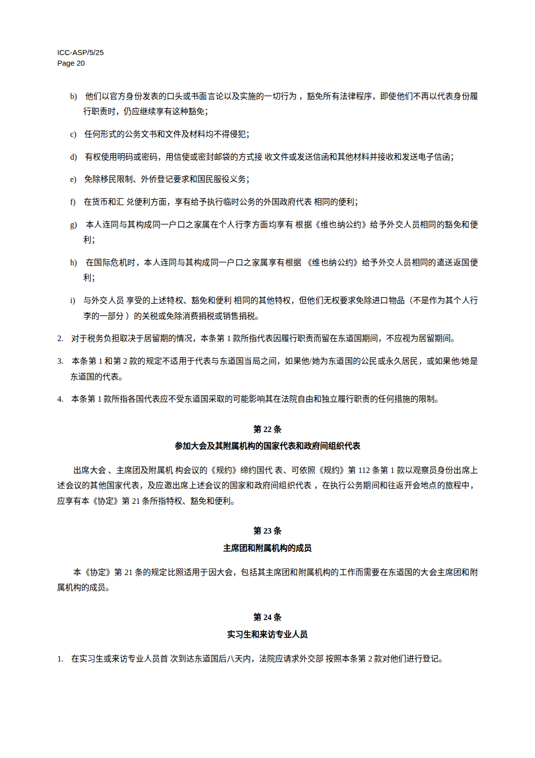ICC-ASP/5/25
Page 20
b) 他们以官方身份发表的口头或书面言论以及实施的一切行为 ，豁免所有法律程序，即使他们不再以代表身份履行职责时，仍应继续享有这种豁免；
c) 任何形式的公务文书和文件及材料均不得侵犯；
d) 有权使用明码或密码，用信使或密封邮袋的方式接 收文件或发送信函和其他材料并接收和发送电子信函；
e) 免除移民限制、外侨登记要求和国民服役义务；
f) 在货币和汇 兑便利方面，享有给予执行临时公务的外国政府代表 相同的便利；
g) 本人连同与其构成同一户口之家属在个人行李方面均享有 根据《维也纳公约》给予外交人员相同的豁免和便利；
h) 在国际危机时，本人连同与其构成同一户口之家属享有根据 《维也纳公约》给予外交人员相同的遣送返国便利；
i) 与外交人员 享受的上述特权、豁免和便利 相同的其他特权，但他们无权要求免除进口物品（不是作为其个人行李的一部分 ）的关税或免除消费捐税或销售捐税。
2. 对于税务负担取决于居留期的情况，本条第 1 款所指代表因履行职责而留在东道国期间，不应视为居留期间。
3. 本条第 1 和第 2 款的规定不适用于代表与东道国当局之间，如果他/她为东道国的公民或永久居民，或如果他/她是东道国的代表。
4. 本条第 1 款所指各国代表应不受东道国采取的可能影响其在法院自由和独立履行职责的任何措施的限制。
第 22 条
参加大会及其附属机构的国家代表和政府间组织代表
出席大会 、主席团及附属机 构会议的《规约》缔约国代 表、可依照《规约》第 112 条第 1 款以观察员身份出席上述会议的其他国家代表，及应邀出席上述会议的国家和政府间组织代表 ，在执行公务期间和往返开会地点的旅程中，应享有本《协定》第 21 条所指特权、豁免和便利。
第 23 条
主席团和附属机构的成员
本《协定》第 21 条的规定比照适用于因大会，包括其主席团和附属机构的工作而需要在东道国的大会主席团和附属机构的成员。
第 24 条
实习生和来访专业人员
1. 在实习生或来访专业人员首 次到达东道国后八天内，法院应请求外交部 按照本条第 2 款对他们进行登记。